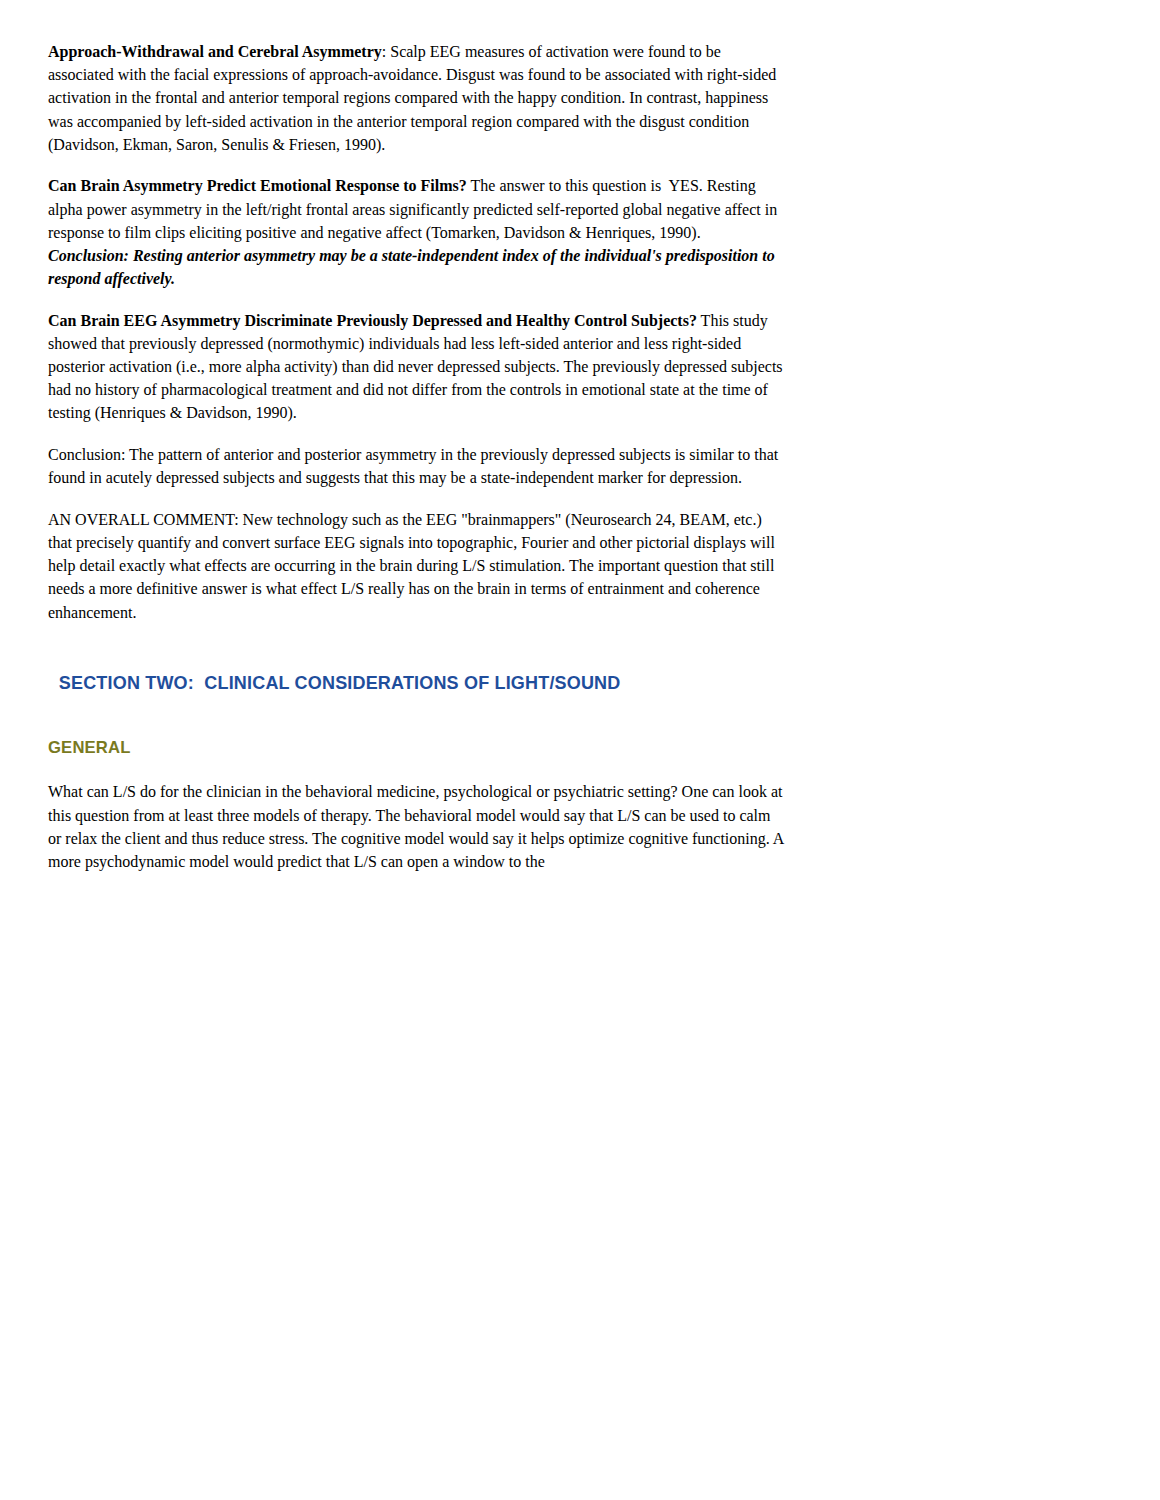Approach-Withdrawal and Cerebral Asymmetry: Scalp EEG measures of activation were found to be associated with the facial expressions of approach-avoidance. Disgust was found to be associated with right-sided activation in the frontal and anterior temporal regions compared with the happy condition. In contrast, happiness was accompanied by left-sided activation in the anterior temporal region compared with the disgust condition (Davidson, Ekman, Saron, Senulis & Friesen, 1990).
Can Brain Asymmetry Predict Emotional Response to Films? The answer to this question is YES. Resting alpha power asymmetry in the left/right frontal areas significantly predicted self-reported global negative affect in response to film clips eliciting positive and negative affect (Tomarken, Davidson & Henriques, 1990). Conclusion: Resting anterior asymmetry may be a state-independent index of the individual's predisposition to respond affectively.
Can Brain EEG Asymmetry Discriminate Previously Depressed and Healthy Control Subjects? This study showed that previously depressed (normothymic) individuals had less left-sided anterior and less right-sided posterior activation (i.e., more alpha activity) than did never depressed subjects. The previously depressed subjects had no history of pharmacological treatment and did not differ from the controls in emotional state at the time of testing (Henriques & Davidson, 1990).
Conclusion: The pattern of anterior and posterior asymmetry in the previously depressed subjects is similar to that found in acutely depressed subjects and suggests that this may be a state-independent marker for depression.
AN OVERALL COMMENT: New technology such as the EEG "brainmappers" (Neurosearch 24, BEAM, etc.) that precisely quantify and convert surface EEG signals into topographic, Fourier and other pictorial displays will help detail exactly what effects are occurring in the brain during L/S stimulation. The important question that still needs a more definitive answer is what effect L/S really has on the brain in terms of entrainment and coherence enhancement.
SECTION TWO: CLINICAL CONSIDERATIONS OF LIGHT/SOUND
GENERAL
What can L/S do for the clinician in the behavioral medicine, psychological or psychiatric setting? One can look at this question from at least three models of therapy. The behavioral model would say that L/S can be used to calm or relax the client and thus reduce stress. The cognitive model would say it helps optimize cognitive functioning. A more psychodynamic model would predict that L/S can open a window to the